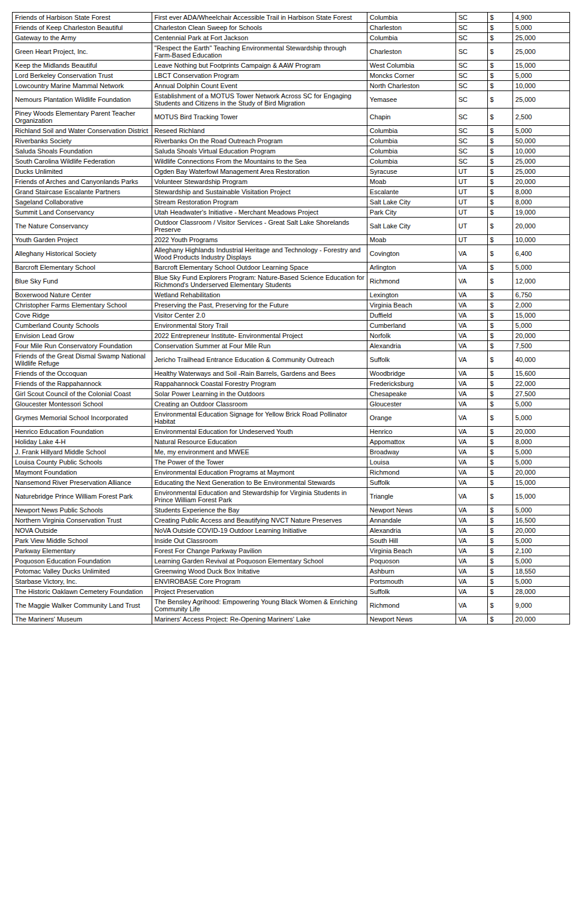| Friends of Harbison State Forest | First ever ADA/Wheelchair Accessible Trail in Harbison State Forest | Columbia | SC | $ | 4,900 |
| Friends of Keep Charleston Beautiful | Charleston Clean Sweep for Schools | Charleston | SC | $ | 5,000 |
| Gateway to the Army | Centennial Park at Fort Jackson | Columbia | SC | $ | 25,000 |
| Green Heart Project, Inc. | "Respect the Earth" Teaching Environmental Stewardship through Farm-Based Education | Charleston | SC | $ | 25,000 |
| Keep the Midlands Beautiful | Leave Nothing but Footprints Campaign & AAW Program | West Columbia | SC | $ | 15,000 |
| Lord Berkeley Conservation Trust | LBCT Conservation Program | Moncks Corner | SC | $ | 5,000 |
| Lowcountry Marine Mammal Network | Annual Dolphin Count Event | North Charleston | SC | $ | 10,000 |
| Nemours Plantation Wildlife Foundation | Establishment of a MOTUS Tower Network Across SC for Engaging Students and Citizens in the Study of Bird Migration | Yemasee | SC | $ | 25,000 |
| Piney Woods Elementary Parent Teacher Organization | MOTUS Bird Tracking Tower | Chapin | SC | $ | 2,500 |
| Richland Soil and Water Conservation District | Reseed Richland | Columbia | SC | $ | 5,000 |
| Riverbanks Society | Riverbanks On the Road Outreach Program | Columbia | SC | $ | 50,000 |
| Saluda Shoals Foundation | Saluda Shoals Virtual Education Program | Columbia | SC | $ | 10,000 |
| South Carolina Wildlife Federation | Wildlife Connections From the Mountains to the Sea | Columbia | SC | $ | 25,000 |
| Ducks Unlimited | Ogden Bay Waterfowl Management Area Restoration | Syracuse | UT | $ | 25,000 |
| Friends of Arches and Canyonlands Parks | Volunteer Stewardship Program | Moab | UT | $ | 20,000 |
| Grand Staircase Escalante Partners | Stewardship and Sustainable Visitation Project | Escalante | UT | $ | 8,000 |
| Sageland Collaborative | Stream Restoration Program | Salt Lake City | UT | $ | 8,000 |
| Summit Land Conservancy | Utah Headwater's Initiative - Merchant Meadows Project | Park City | UT | $ | 19,000 |
| The Nature Conservancy | Outdoor Classroom / Visitor Services - Great Salt Lake Shorelands Preserve | Salt Lake City | UT | $ | 20,000 |
| Youth Garden Project | 2022 Youth Programs | Moab | UT | $ | 10,000 |
| Alleghany Historical Society | Alleghany Highlands Industrial Heritage and Technology - Forestry and Wood Products Industry Displays | Covington | VA | $ | 6,400 |
| Barcroft Elementary School | Barcroft Elementary School Outdoor Learning Space | Arlington | VA | $ | 5,000 |
| Blue Sky Fund | Blue Sky Fund Explorers Program: Nature-Based Science Education for Richmond's Underserved Elementary Students | Richmond | VA | $ | 12,000 |
| Boxerwood Nature Center | Wetland Rehabilitation | Lexington | VA | $ | 6,750 |
| Christopher Farms Elementary School | Preserving the Past, Preserving for the Future | Virginia Beach | VA | $ | 2,000 |
| Cove Ridge | Visitor Center 2.0 | Duffield | VA | $ | 15,000 |
| Cumberland County Schools | Environmental Story Trail | Cumberland | VA | $ | 5,000 |
| Envision Lead Grow | 2022 Entrepreneur Institute- Environmental Project | Norfolk | VA | $ | 20,000 |
| Four Mile Run Conservatory Foundation | Conservation Summer at Four Mile Run | Alexandria | VA | $ | 7,500 |
| Friends of the Great Dismal Swamp National Wildlife Refuge | Jericho Trailhead Entrance Education & Community Outreach | Suffolk | VA | $ | 40,000 |
| Friends of the Occoquan | Healthy Waterways and Soil -Rain Barrels, Gardens and Bees | Woodbridge | VA | $ | 15,600 |
| Friends of the Rappahannock | Rappahannock Coastal Forestry Program | Fredericksburg | VA | $ | 22,000 |
| Girl Scout Council of the Colonial Coast | Solar Power Learning in the Outdoors | Chesapeake | VA | $ | 27,500 |
| Gloucester Montessori School | Creating an Outdoor Classroom | Gloucester | VA | $ | 5,000 |
| Grymes Memorial School Incorporated | Environmental Education Signage for Yellow Brick Road Pollinator Habitat | Orange | VA | $ | 5,000 |
| Henrico Education Foundation | Environmental Education for Undeserved Youth | Henrico | VA | $ | 20,000 |
| Holiday Lake 4-H | Natural Resource Education | Appomattox | VA | $ | 8,000 |
| J. Frank Hillyard Middle School | Me, my environment and MWEE | Broadway | VA | $ | 5,000 |
| Louisa County Public Schools | The Power of the Tower | Louisa | VA | $ | 5,000 |
| Maymont Foundation | Environmental Education Programs at Maymont | Richmond | VA | $ | 20,000 |
| Nansemond River Preservation Alliance | Educating the Next Generation to Be Environmental Stewards | Suffolk | VA | $ | 15,000 |
| Naturebridge Prince William Forest Park | Environmental Education and Stewardship for Virginia Students in Prince William Forest Park | Triangle | VA | $ | 15,000 |
| Newport News Public Schools | Students Experience the Bay | Newport News | VA | $ | 5,000 |
| Northern Virginia Conservation Trust | Creating Public Access and Beautifying NVCT Nature Preserves | Annandale | VA | $ | 16,500 |
| NOVA Outside | NoVA Outside COVID-19 Outdoor Learning Initiative | Alexandria | VA | $ | 20,000 |
| Park View Middle School | Inside Out Classroom | South Hill | VA | $ | 5,000 |
| Parkway Elementary | Forest For Change Parkway Pavilion | Virginia Beach | VA | $ | 2,100 |
| Poquoson Education Foundation | Learning Garden Revival at Poquoson Elementary School | Poquoson | VA | $ | 5,000 |
| Potomac Valley Ducks Unlimited | Greenwing Wood Duck Box Initative | Ashburn | VA | $ | 18,550 |
| Starbase Victory, Inc. | ENVIROBASE Core Program | Portsmouth | VA | $ | 5,000 |
| The Historic Oaklawn Cemetery Foundation | Project Preservation | Suffolk | VA | $ | 28,000 |
| The Maggie Walker Community Land Trust | The Bensley Agrihood: Empowering Young Black Women & Enriching Community Life | Richmond | VA | $ | 9,000 |
| The Mariners' Museum | Mariners' Access Project: Re-Opening Mariners' Lake | Newport News | VA | $ | 20,000 |